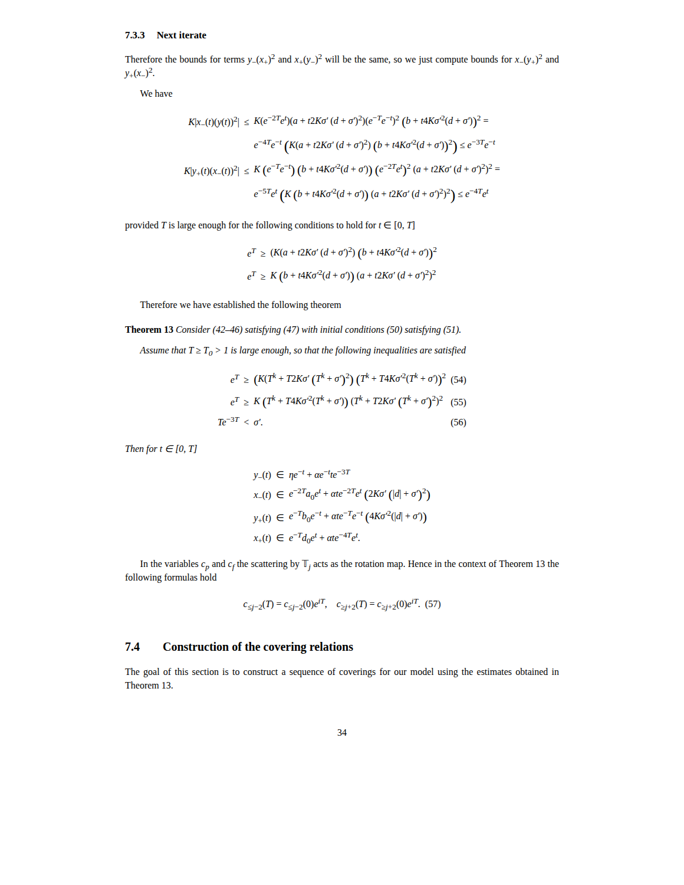7.3.3 Next iterate
Therefore the bounds for terms y−(x+)2 and x+(y−)2 will be the same, so we just compute bounds for x−(y+)2 and y+(x−)2.
We have
| K / x − ( t )( y ( t )) 2 / | ≤ | K ( e −2 T e t )( a + t 2 Kσ′ ( d + σ′ ) 2 )( e − T e − t ) 2 ( b + t 4 Kσ′ 2 ( d + σ′ ) ) 2 = |
| | | e −4 T e − t ( K ( a + t 2 Kσ′ ( d + σ′ ) 2 ) ( b + t 4 Kσ′ 2 ( d + σ′ ) ) 2 ) ≤ e −3 T e − t |
| K / y + ( t )( x − ( t )) 2 / | ≤ | K ( e − T e − t ) ( b + t 4 Kσ′ 2 ( d + σ′ ) ) ( e −2 T e t ) 2 ( a + t 2 Kσ′ ( d + σ′ ) 2 ) 2 = |
| | | e −5 T e t ( K ( b + t 4 Kσ′ 2 ( d + σ′ ) ) ( a + t 2 Kσ′ ( d + σ′ ) 2 ) 2 ) ≤ e −4 T e t |
provided T is large enough for the following conditions to hold for t ∈ [0, T]
| e T | ≥ | ( K ( a + t 2 Kσ′ ( d + σ′ ) 2 ) ( b + t 4 Kσ′ 2 ( d + σ′ ) ) 2 |
| e T | ≥ | K ( b + t 4 Kσ′ 2 ( d + σ′ ) ) ( a + t 2 Kσ′ ( d + σ′ ) 2 ) 2 |
Therefore we have established the following theorem
Theorem 13 Consider (42–46) satisfying (47) with initial conditions (50) satisfying (51).
Assume that T ≥ T0 > 1 is large enough, so that the following inequalities are satisfied
| e T | ≥ | ( K ( T k + T 2 Kσ′ ( T k + σ′ ) 2 ) ( T k + T 4 Kσ′ 2 ( T k + σ′ ) ) 2 | (54) |
| e T | ≥ | K ( T k + T 4 Kσ′ 2 ( T k + σ′ ) ) ( T k + T 2 Kσ′ ( T k + σ′ ) 2 ) 2 | (55) |
| Te −3 T | < | σ′ . | (56) |
Then for t ∈ [0, T]
| y − ( t ) | ∈ | ηe − t + αe − t te −3 T |
| x − ( t ) | ∈ | e −2 T a 0 e t + αte −2 T e t ( 2 Kσ′ ( / d / + σ′ ) 2 ) |
| y + ( t ) | ∈ | e − T b 0 e − t + αte − T e − t ( 4 Kσ′ 2 (/ d / + σ′ ) ) |
| x + ( t ) | ∈ | e − T d 0 e t + αte −4 T e t . |
In the variables cp and cf the scattering by 𝕋j acts as the rotation map. Hence in the context of Theorem 13 the following formulas hold
| c ≤ j −2 ( T ) = c ≤ j −2 (0) e iT , c ≥ j +2 ( T ) = c ≥ j +2 (0) e iT . | (57) |
7.4 Construction of the covering relations
The goal of this section is to construct a sequence of coverings for our model using the estimates obtained in Theorem 13.
34